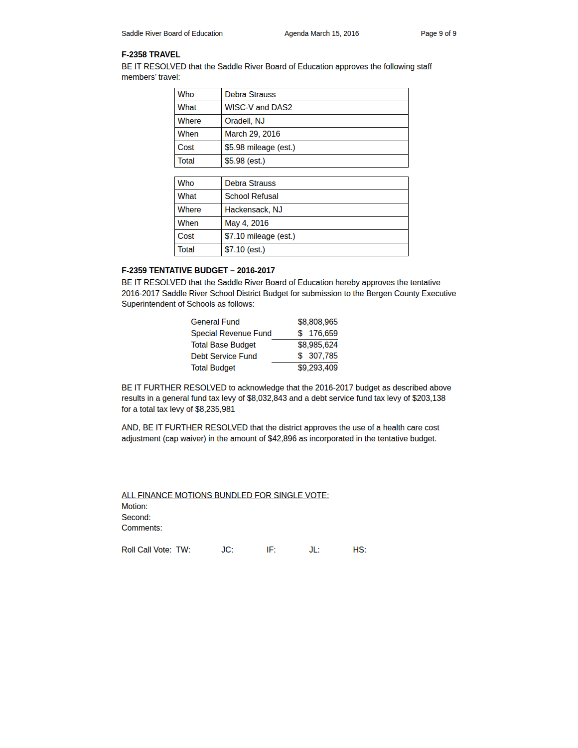Saddle River Board of Education
Agenda March 15, 2016
Page 9 of 9
F-2358 TRAVEL
BE IT RESOLVED that the Saddle River Board of Education approves the following staff members’ travel:
| Who | Debra Strauss |
| What | WISC-V and DAS2 |
| Where | Oradell, NJ |
| When | March 29, 2016 |
| Cost | $5.98 mileage (est.) |
| Total | $5.98 (est.) |
| Who | Debra Strauss |
| What | School Refusal |
| Where | Hackensack, NJ |
| When | May 4, 2016 |
| Cost | $7.10 mileage (est.) |
| Total | $7.10 (est.) |
F-2359 TENTATIVE BUDGET – 2016-2017
BE IT RESOLVED that the Saddle River Board of Education hereby approves the tentative 2016-2017 Saddle River School District Budget for submission to the Bergen County Executive Superintendent of Schools as follows:
| General Fund | $8,808,965 |
| Special Revenue Fund | $ 176,659 |
| Total Base Budget | $8,985,624 |
| Debt Service Fund | $ 307,785 |
| Total Budget | $9,293,409 |
BE IT FURTHER RESOLVED to acknowledge that the 2016-2017 budget as described above results in a general fund tax levy of $8,032,843 and a debt service fund tax levy of $203,138 for a total tax levy of $8,235,981
AND, BE IT FURTHER RESOLVED that the district approves the use of a health care cost adjustment (cap waiver) in the amount of $42,896 as incorporated in the tentative budget.
ALL FINANCE MOTIONS BUNDLED FOR SINGLE VOTE:
Motion:
Second:
Comments:
Roll Call Vote: TW: JC: IF: JL: HS: